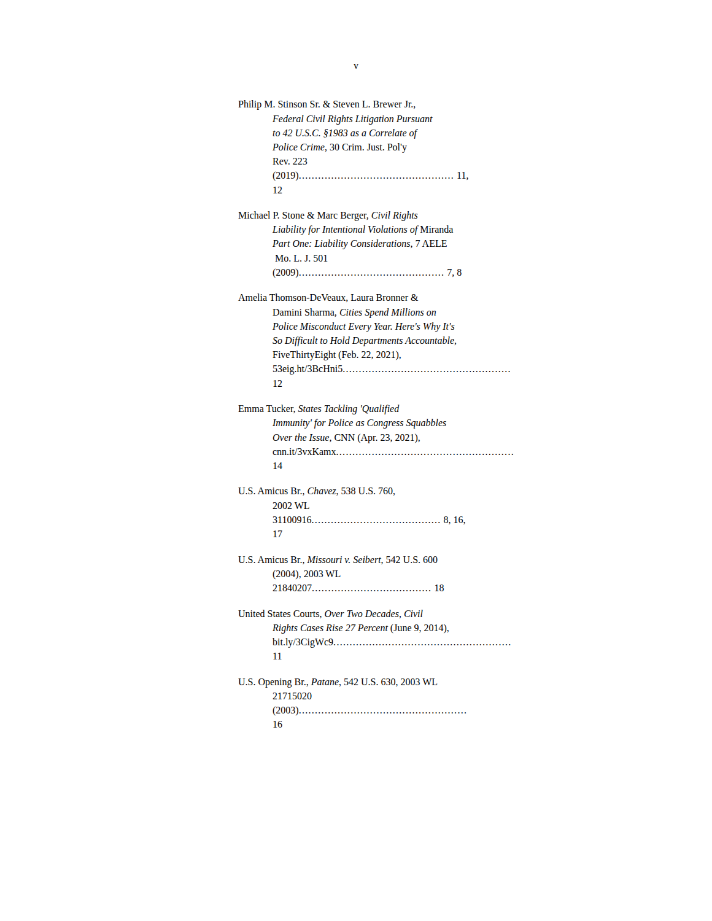v
Philip M. Stinson Sr. & Steven L. Brewer Jr., Federal Civil Rights Litigation Pursuant to 42 U.S.C. §1983 as a Correlate of Police Crime, 30 Crim. Just. Pol'y Rev. 223 (2019)................................................ 11, 12
Michael P. Stone & Marc Berger, Civil Rights Liability for Intentional Violations of Miranda Part One: Liability Considerations, 7 AELE Mo. L. J. 501 (2009)............................................. 7, 8
Amelia Thomson-DeVeaux, Laura Bronner & Damini Sharma, Cities Spend Millions on Police Misconduct Every Year. Here's Why It's So Difficult to Hold Departments Accountable, FiveThirtyEight (Feb. 22, 2021), 53eig.ht/3BcHni5.................................................... 12
Emma Tucker, States Tackling 'Qualified Immunity' for Police as Congress Squabbles Over the Issue, CNN (Apr. 23, 2021), cnn.it/3vxKamx....................................................... 14
U.S. Amicus Br., Chavez, 538 U.S. 760, 2002 WL 31100916........................................ 8, 16, 17
U.S. Amicus Br., Missouri v. Seibert, 542 U.S. 600 (2004), 2003 WL 21840207..................................... 18
United States Courts, Over Two Decades, Civil Rights Cases Rise 27 Percent (June 9, 2014), bit.ly/3CigWc9....................................................... 11
U.S. Opening Br., Patane, 542 U.S. 630, 2003 WL 21715020 (2003).................................................... 16